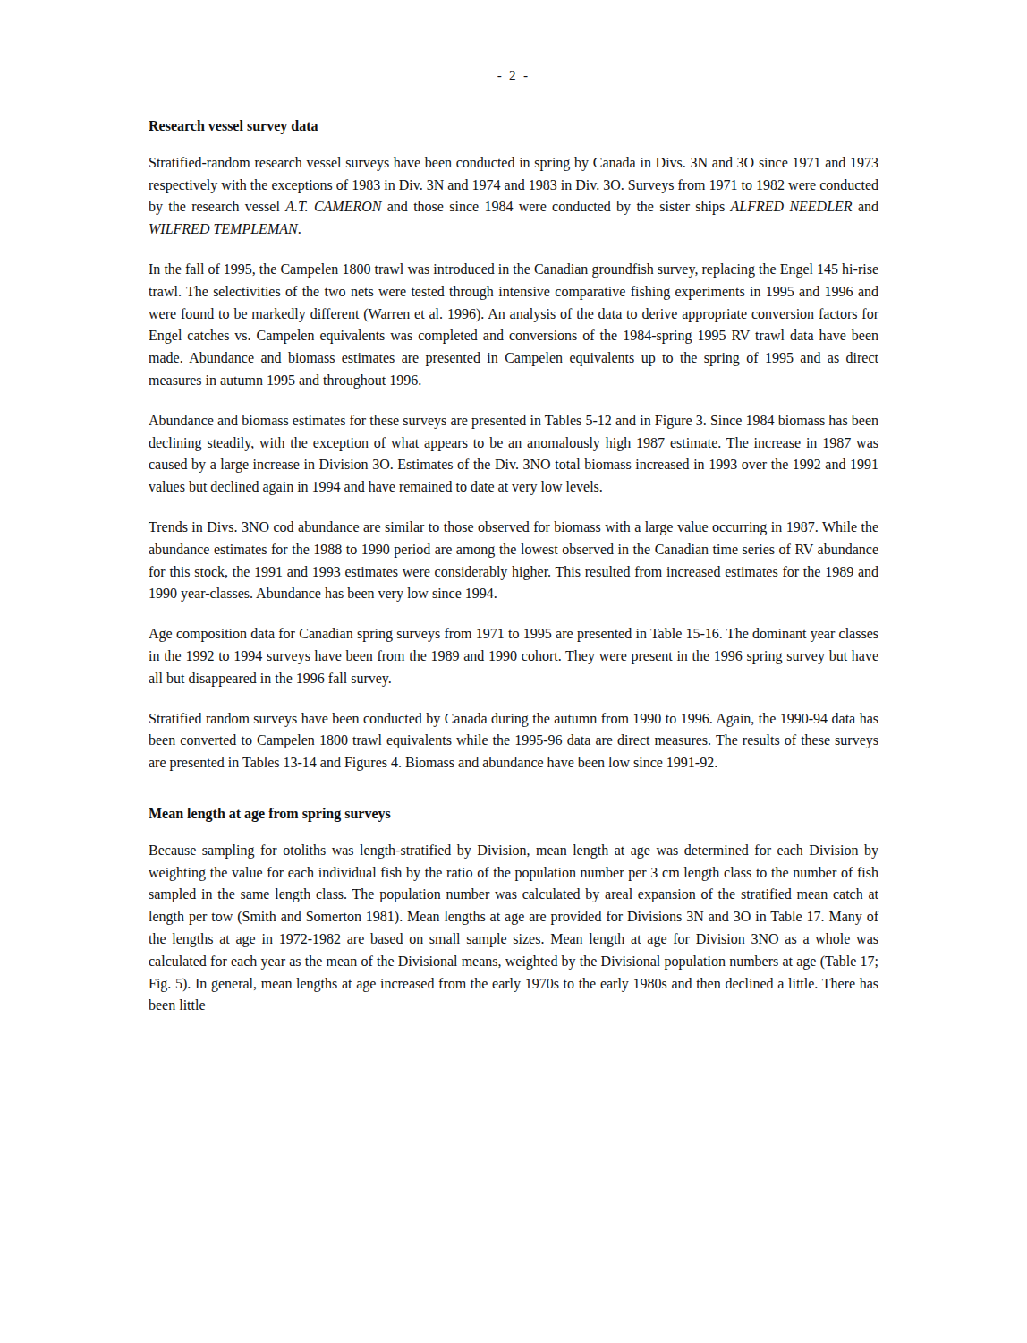- 2 -
Research vessel survey data
Stratified-random research vessel surveys have been conducted in spring by Canada in Divs. 3N and 3O since 1971 and 1973 respectively with the exceptions of 1983 in Div. 3N and 1974 and 1983 in Div. 3O. Surveys from 1971 to 1982 were conducted by the research vessel A.T. CAMERON and those since 1984 were conducted by the sister ships ALFRED NEEDLER and WILFRED TEMPLEMAN.
In the fall of 1995, the Campelen 1800 trawl was introduced in the Canadian groundfish survey, replacing the Engel 145 hi-rise trawl. The selectivities of the two nets were tested through intensive comparative fishing experiments in 1995 and 1996 and were found to be markedly different (Warren et al. 1996). An analysis of the data to derive appropriate conversion factors for Engel catches vs. Campelen equivalents was completed and conversions of the 1984-spring 1995 RV trawl data have been made. Abundance and biomass estimates are presented in Campelen equivalents up to the spring of 1995 and as direct measures in autumn 1995 and throughout 1996.
Abundance and biomass estimates for these surveys are presented in Tables 5-12 and in Figure 3. Since 1984 biomass has been declining steadily, with the exception of what appears to be an anomalously high 1987 estimate. The increase in 1987 was caused by a large increase in Division 3O. Estimates of the Div. 3NO total biomass increased in 1993 over the 1992 and 1991 values but declined again in 1994 and have remained to date at very low levels.
Trends in Divs. 3NO cod abundance are similar to those observed for biomass with a large value occurring in 1987. While the abundance estimates for the 1988 to 1990 period are among the lowest observed in the Canadian time series of RV abundance for this stock, the 1991 and 1993 estimates were considerably higher. This resulted from increased estimates for the 1989 and 1990 year-classes. Abundance has been very low since 1994.
Age composition data for Canadian spring surveys from 1971 to 1995 are presented in Table 15-16. The dominant year classes in the 1992 to 1994 surveys have been from the 1989 and 1990 cohort. They were present in the 1996 spring survey but have all but disappeared in the 1996 fall survey.
Stratified random surveys have been conducted by Canada during the autumn from 1990 to 1996. Again, the 1990-94 data has been converted to Campelen 1800 trawl equivalents while the 1995-96 data are direct measures. The results of these surveys are presented in Tables 13-14 and Figures 4. Biomass and abundance have been low since 1991-92.
Mean length at age from spring surveys
Because sampling for otoliths was length-stratified by Division, mean length at age was determined for each Division by weighting the value for each individual fish by the ratio of the population number per 3 cm length class to the number of fish sampled in the same length class. The population number was calculated by areal expansion of the stratified mean catch at length per tow (Smith and Somerton 1981). Mean lengths at age are provided for Divisions 3N and 3O in Table 17. Many of the lengths at age in 1972-1982 are based on small sample sizes. Mean length at age for Division 3NO as a whole was calculated for each year as the mean of the Divisional means, weighted by the Divisional population numbers at age (Table 17; Fig. 5). In general, mean lengths at age increased from the early 1970s to the early 1980s and then declined a little. There has been little